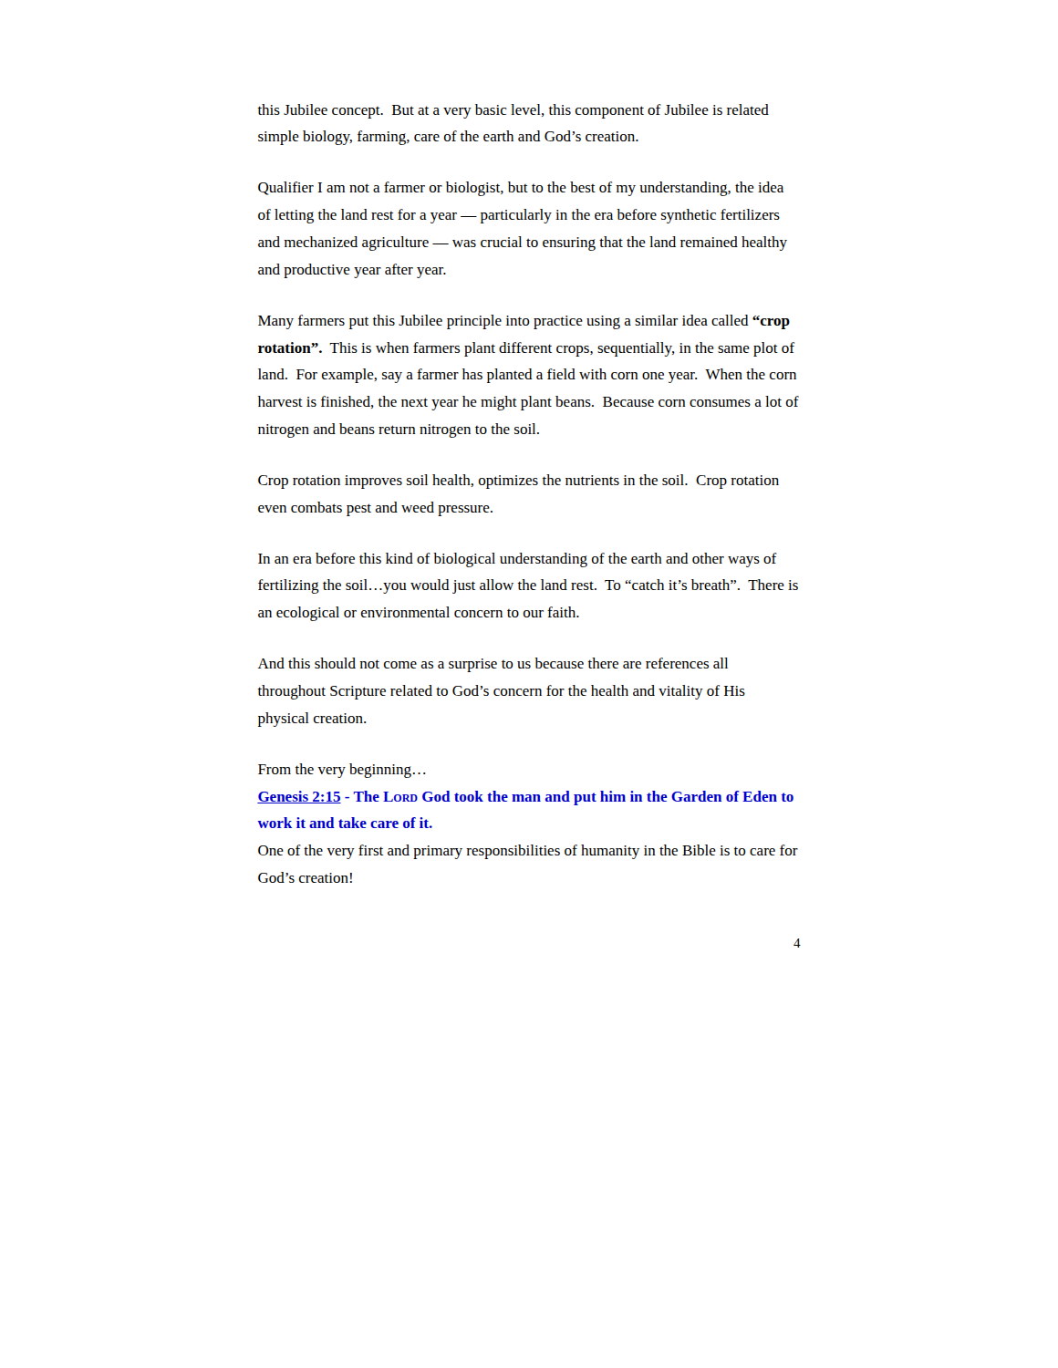this Jubilee concept. But at a very basic level, this component of Jubilee is related simple biology, farming, care of the earth and God’s creation.
Qualifier I am not a farmer or biologist, but to the best of my understanding, the idea of letting the land rest for a year — particularly in the era before synthetic fertilizers and mechanized agriculture — was crucial to ensuring that the land remained healthy and productive year after year.
Many farmers put this Jubilee principle into practice using a similar idea called “crop rotation”. This is when farmers plant different crops, sequentially, in the same plot of land. For example, say a farmer has planted a field with corn one year. When the corn harvest is finished, the next year he might plant beans. Because corn consumes a lot of nitrogen and beans return nitrogen to the soil.
Crop rotation improves soil health, optimizes the nutrients in the soil. Crop rotation even combats pest and weed pressure.
In an era before this kind of biological understanding of the earth and other ways of fertilizing the soil…you would just allow the land rest. To “catch it’s breath”. There is an ecological or environmental concern to our faith.
And this should not come as a surprise to us because there are references all throughout Scripture related to God’s concern for the health and vitality of His physical creation.
From the very beginning…
Genesis 2:15 - The Lord God took the man and put him in the Garden of Eden to work it and take care of it.
One of the very first and primary responsibilities of humanity in the Bible is to care for God’s creation!
4